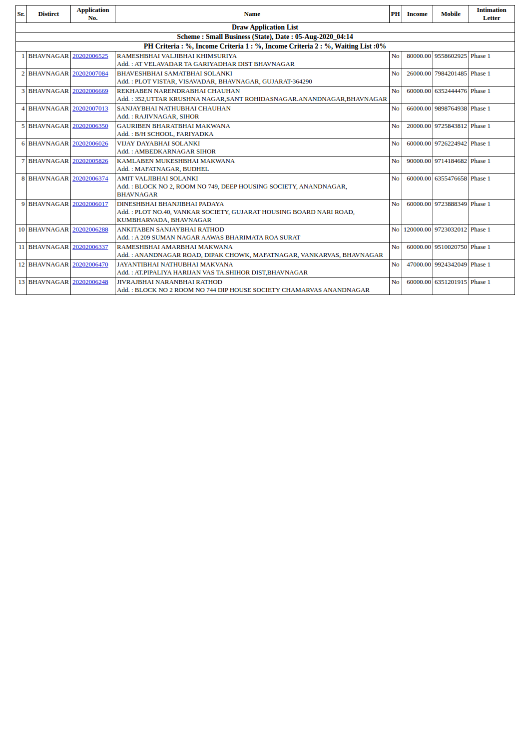| Draw Application List |
| --- |
| Scheme : Small Business (State), Date : 05-Aug-2020_04:14 |
| PH Criteria : %, Income Criteria 1 : %, Income Criteria 2 : %, Waiting List :0% |
| Sr. | Distirct | Application No. | Name | PH | Income | Mobile | Intimation Letter |
| 1 | BHAVNAGAR | 20202006525 | RAMESHBHAI VALJIBHAI KHIMSURIYA Add. : AT VELAVADAR TA GARIYADHAR DIST BHAVNAGAR | No | 80000.00 | 9558602925 | Phase 1 |
| 2 | BHAVNAGAR | 20202007084 | BHAVESHBHAI SAMATBHAI SOLANKI Add. : PLOT VISTAR, VISAVADAR, BHAVNAGAR, GUJARAT-364290 | No | 26000.00 | 7984201485 | Phase 1 |
| 3 | BHAVNAGAR | 20202006669 | REKHABEN NARENDRABHAI CHAUHAN Add. : 352,UTTAR KRUSHNA NAGAR,SANT ROHIDASNAGAR.ANANDNAGAR,BHAVNAGAR | No | 60000.00 | 6352444476 | Phase 1 |
| 4 | BHAVNAGAR | 20202007013 | SANJAYBHAI NATHUBHAI CHAUHAN Add. : RAJIVNAGAR, SIHOR | No | 66000.00 | 9898764938 | Phase 1 |
| 5 | BHAVNAGAR | 20202006350 | GAURIBEN BHARATBHAI MAKWANA Add. : B/H SCHOOL, FARIYADKA | No | 20000.00 | 9725843812 | Phase 1 |
| 6 | BHAVNAGAR | 20202006026 | VIJAY DAYABHAI SOLANKI Add. : AMBEDKARNAGAR SIHOR | No | 60000.00 | 9726224942 | Phase 1 |
| 7 | BHAVNAGAR | 20202005826 | KAMLABEN MUKESHBHAI MAKWANA Add. : MAFATNAGAR, BUDHEL | No | 90000.00 | 9714184682 | Phase 1 |
| 8 | BHAVNAGAR | 20202006374 | AMIT VALJIBHAI SOLANKI Add. : BLOCK NO 2, ROOM NO 749, DEEP HOUSING SOCIETY, ANANDNAGAR, BHAVNAGAR | No | 60000.00 | 6355476658 | Phase 1 |
| 9 | BHAVNAGAR | 20202006017 | DINESHBHAI BHANJIBHAI PADAYA Add. : PLOT NO.40, VANKAR SOCIETY, GUJARAT HOUSING BOARD NARI ROAD, KUMBHARVADA, BHAVNAGAR | No | 60000.00 | 9723888349 | Phase 1 |
| 10 | BHAVNAGAR | 20202006288 | ANKITABEN SANJAYBHAI RATHOD Add. : A 209 SUMAN NAGAR AAWAS BHARIMATA ROA SURAT | No | 120000.00 | 9723032012 | Phase 1 |
| 11 | BHAVNAGAR | 20202006337 | RAMESHBHAI AMARBHAI MAKWANA Add. : ANANDNAGAR ROAD, DIPAK CHOWK, MAFATNAGAR, VANKARVAS, BHAVNAGAR | No | 60000.00 | 9510020750 | Phase 1 |
| 12 | BHAVNAGAR | 20202006470 | JAYANTIBHAI NATHUBHAI MAKVANA Add. : AT.PIPALIYA HARIJAN VAS TA.SHIHOR DIST,BHAVNAGAR | No | 47000.00 | 9924342049 | Phase 1 |
| 13 | BHAVNAGAR | 20202006248 | JIVRAJBHAI NARANBHAI RATHOD Add. : BLOCK NO 2 ROOM NO 744 DIP HOUSE SOCIETY CHAMARVAS ANANDNAGAR | No | 60000.00 | 6351201915 | Phase 1 |